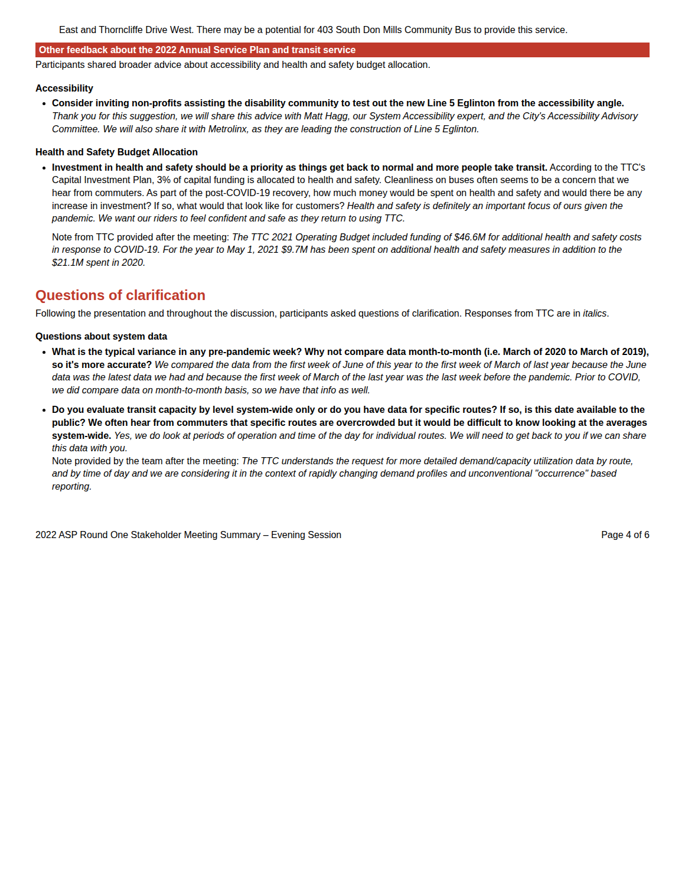East and Thorncliffe Drive West. There may be a potential for 403 South Don Mills Community Bus to provide this service.
Other feedback about the 2022 Annual Service Plan and transit service
Participants shared broader advice about accessibility and health and safety budget allocation.
Accessibility
Consider inviting non-profits assisting the disability community to test out the new Line 5 Eglinton from the accessibility angle. Thank you for this suggestion, we will share this advice with Matt Hagg, our System Accessibility expert, and the City's Accessibility Advisory Committee. We will also share it with Metrolinx, as they are leading the construction of Line 5 Eglinton.
Health and Safety Budget Allocation
Investment in health and safety should be a priority as things get back to normal and more people take transit. According to the TTC's Capital Investment Plan, 3% of capital funding is allocated to health and safety. Cleanliness on buses often seems to be a concern that we hear from commuters. As part of the post-COVID-19 recovery, how much money would be spent on health and safety and would there be any increase in investment? If so, what would that look like for customers? Health and safety is definitely an important focus of ours given the pandemic. We want our riders to feel confident and safe as they return to using TTC.
Note from TTC provided after the meeting: The TTC 2021 Operating Budget included funding of $46.6M for additional health and safety costs in response to COVID-19. For the year to May 1, 2021 $9.7M has been spent on additional health and safety measures in addition to the $21.1M spent in 2020.
Questions of clarification
Following the presentation and throughout the discussion, participants asked questions of clarification. Responses from TTC are in italics.
Questions about system data
What is the typical variance in any pre-pandemic week? Why not compare data month-to-month (i.e. March of 2020 to March of 2019), so it's more accurate? We compared the data from the first week of June of this year to the first week of March of last year because the June data was the latest data we had and because the first week of March of the last year was the last week before the pandemic. Prior to COVID, we did compare data on month-to-month basis, so we have that info as well.
Do you evaluate transit capacity by level system-wide only or do you have data for specific routes? If so, is this date available to the public? We often hear from commuters that specific routes are overcrowded but it would be difficult to know looking at the averages system-wide. Yes, we do look at periods of operation and time of the day for individual routes. We will need to get back to you if we can share this data with you.
Note provided by the team after the meeting: The TTC understands the request for more detailed demand/capacity utilization data by route, and by time of day and we are considering it in the context of rapidly changing demand profiles and unconventional "occurrence" based reporting.
2022 ASP Round One Stakeholder Meeting Summary – Evening Session Page 4 of 6